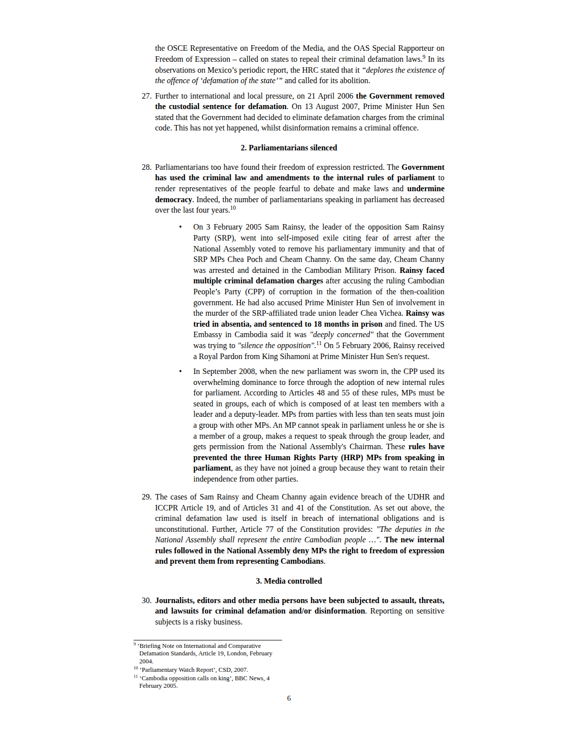the OSCE Representative on Freedom of the Media, and the OAS Special Rapporteur on Freedom of Expression – called on states to repeal their criminal defamation laws.9 In its observations on Mexico’s periodic report, the HRC stated that it “deplores the existence of the offence of ‘defamation of the state’” and called for its abolition.
27. Further to international and local pressure, on 21 April 2006 the Government removed the custodial sentence for defamation. On 13 August 2007, Prime Minister Hun Sen stated that the Government had decided to eliminate defamation charges from the criminal code. This has not yet happened, whilst disinformation remains a criminal offence.
2. Parliamentarians silenced
28. Parliamentarians too have found their freedom of expression restricted. The Government has used the criminal law and amendments to the internal rules of parliament to render representatives of the people fearful to debate and make laws and undermine democracy. Indeed, the number of parliamentarians speaking in parliament has decreased over the last four years.10
On 3 February 2005 Sam Rainsy, the leader of the opposition Sam Rainsy Party (SRP), went into self-imposed exile citing fear of arrest after the National Assembly voted to remove his parliamentary immunity and that of SRP MPs Chea Poch and Cheam Channy. On the same day, Cheam Channy was arrested and detained in the Cambodian Military Prison. Rainsy faced multiple criminal defamation charges after accusing the ruling Cambodian People’s Party (CPP) of corruption in the formation of the then-coalition government. He had also accused Prime Minister Hun Sen of involvement in the murder of the SRP-affiliated trade union leader Chea Vichea. Rainsy was tried in absentia, and sentenced to 18 months in prison and fined. The US Embassy in Cambodia said it was "deeply concerned" that the Government was trying to "silence the opposition".11 On 5 February 2006, Rainsy received a Royal Pardon from King Sihamoni at Prime Minister Hun Sen's request.
In September 2008, when the new parliament was sworn in, the CPP used its overwhelming dominance to force through the adoption of new internal rules for parliament. According to Articles 48 and 55 of these rules, MPs must be seated in groups, each of which is composed of at least ten members with a leader and a deputy-leader. MPs from parties with less than ten seats must join a group with other MPs. An MP cannot speak in parliament unless he or she is a member of a group, makes a request to speak through the group leader, and gets permission from the National Assembly's Chairman. These rules have prevented the three Human Rights Party (HRP) MPs from speaking in parliament, as they have not joined a group because they want to retain their independence from other parties.
29. The cases of Sam Rainsy and Cheam Channy again evidence breach of the UDHR and ICCPR Article 19, and of Articles 31 and 41 of the Constitution. As set out above, the criminal defamation law used is itself in breach of international obligations and is unconstitutional. Further, Article 77 of the Constitution provides: "The deputies in the National Assembly shall represent the entire Cambodian people …". The new internal rules followed in the National Assembly deny MPs the right to freedom of expression and prevent them from representing Cambodians.
3. Media controlled
30. Journalists, editors and other media persons have been subjected to assault, threats, and lawsuits for criminal defamation and/or disinformation. Reporting on sensitive subjects is a risky business.
9 ‘Briefing Note on International and Comparative Defamation Standards, Article 19, London, February 2004.
10 ‘Parliamentary Watch Report’, CSD, 2007.
11 ‘Cambodia opposition calls on king’, BBC News, 4 February 2005.
6